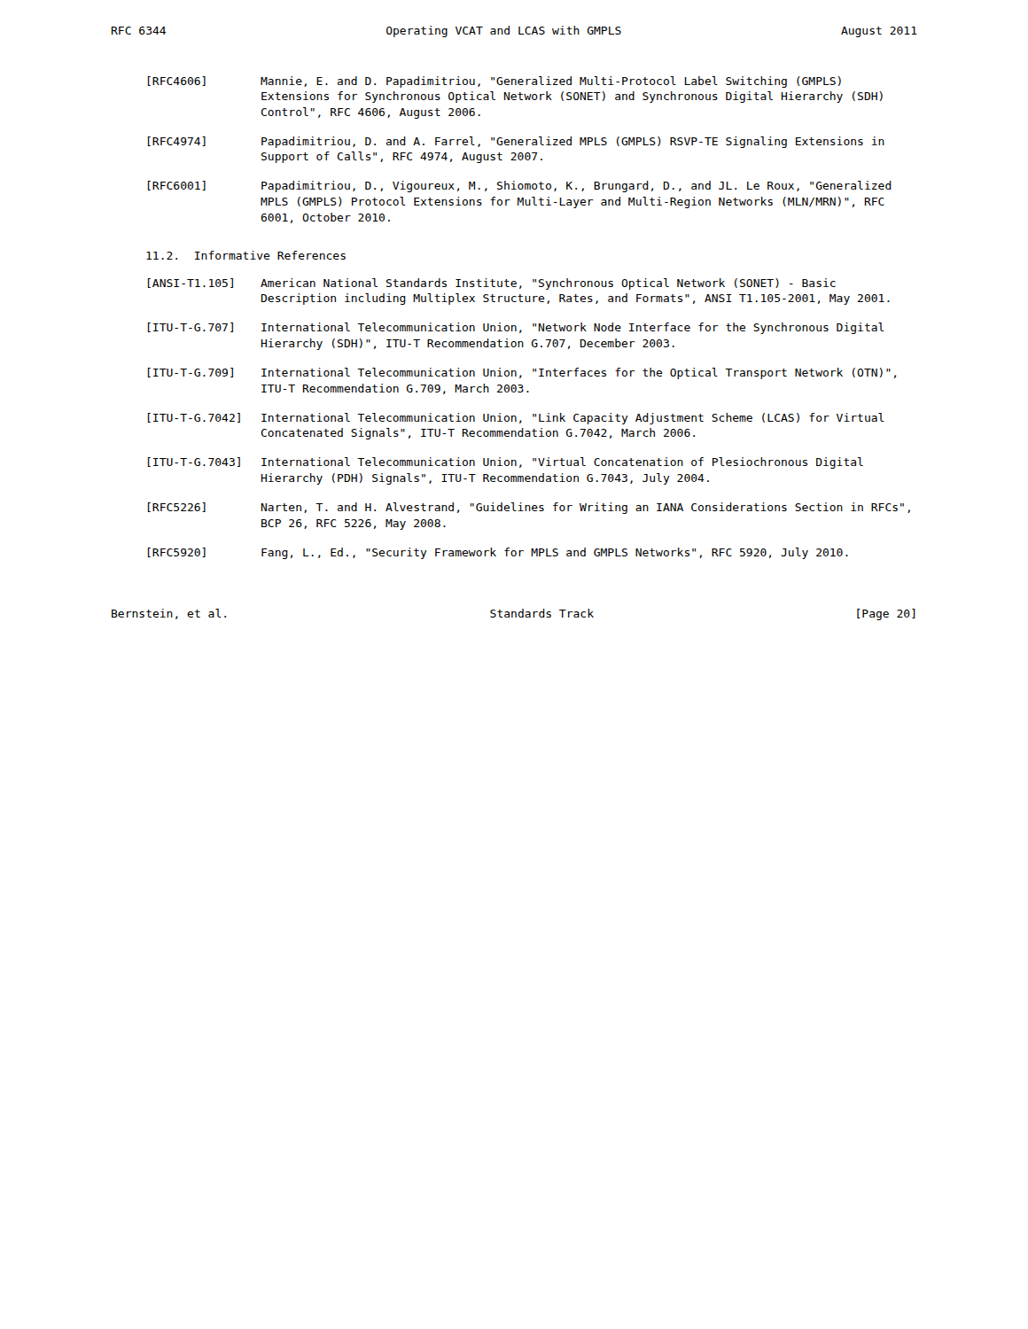RFC 6344 Operating VCAT and LCAS with GMPLS August 2011
[RFC4606]
Mannie, E. and D. Papadimitriou, "Generalized Multi-Protocol Label Switching (GMPLS) Extensions for Synchronous Optical Network (SONET) and Synchronous Digital Hierarchy (SDH) Control", RFC 4606, August 2006.
[RFC4974]
Papadimitriou, D. and A. Farrel, "Generalized MPLS (GMPLS) RSVP-TE Signaling Extensions in Support of Calls", RFC 4974, August 2007.
[RFC6001]
Papadimitriou, D., Vigoureux, M., Shiomoto, K., Brungard, D., and JL. Le Roux, "Generalized MPLS (GMPLS) Protocol Extensions for Multi-Layer and Multi-Region Networks (MLN/MRN)", RFC 6001, October 2010.
11.2. Informative References
[ANSI-T1.105]
American National Standards Institute, "Synchronous Optical Network (SONET) - Basic Description including Multiplex Structure, Rates, and Formats", ANSI T1.105-2001, May 2001.
[ITU-T-G.707]
International Telecommunication Union, "Network Node Interface for the Synchronous Digital Hierarchy (SDH)", ITU-T Recommendation G.707, December 2003.
[ITU-T-G.709]
International Telecommunication Union, "Interfaces for the Optical Transport Network (OTN)", ITU-T Recommendation G.709, March 2003.
[ITU-T-G.7042]
International Telecommunication Union, "Link Capacity Adjustment Scheme (LCAS) for Virtual Concatenated Signals", ITU-T Recommendation G.7042, March 2006.
[ITU-T-G.7043]
International Telecommunication Union, "Virtual Concatenation of Plesiochronous Digital Hierarchy (PDH) Signals", ITU-T Recommendation G.7043, July 2004.
[RFC5226]
Narten, T. and H. Alvestrand, "Guidelines for Writing an IANA Considerations Section in RFCs", BCP 26, RFC 5226, May 2008.
[RFC5920]
Fang, L., Ed., "Security Framework for MPLS and GMPLS Networks", RFC 5920, July 2010.
Bernstein, et al. Standards Track [Page 20]